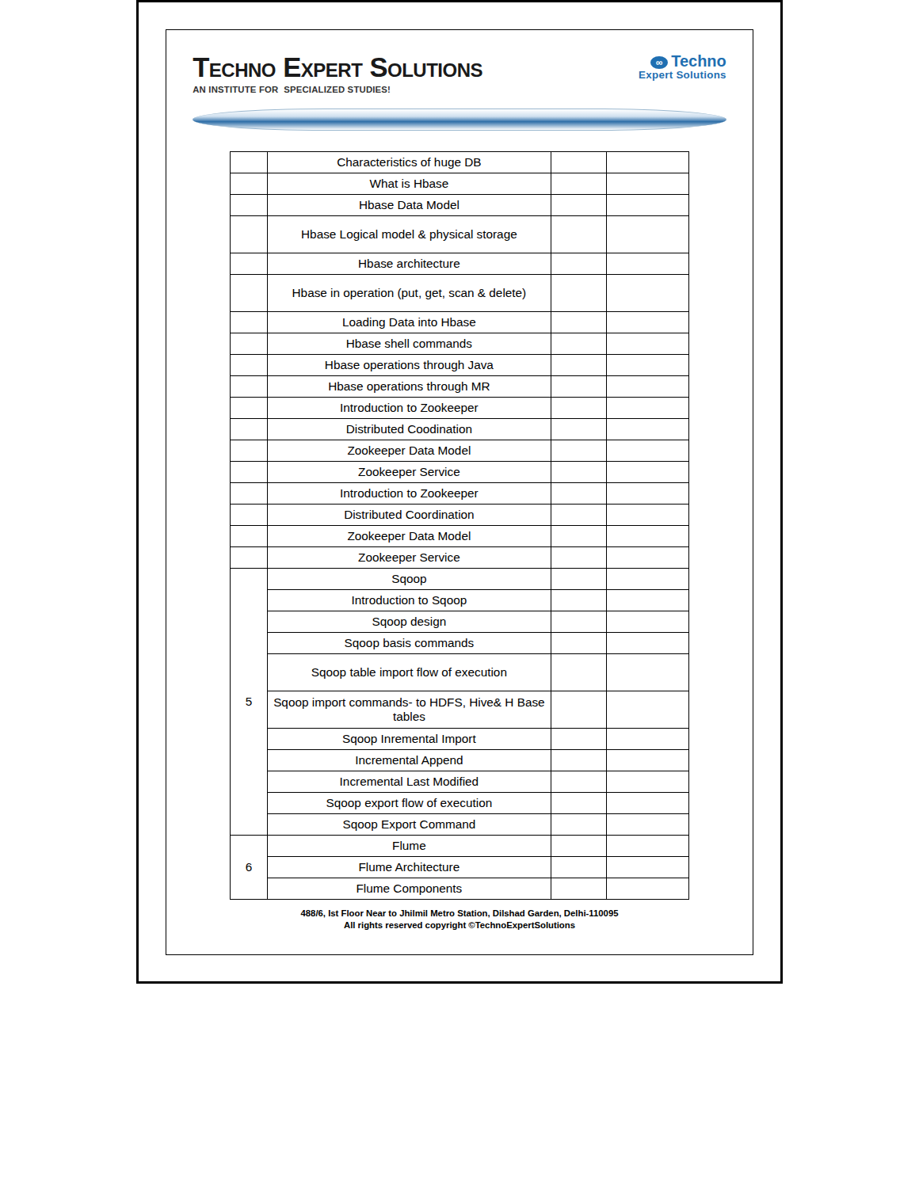Techno Expert Solutions
AN INSTITUTE FOR SPECIALIZED STUDIES!
∞Techno
Expert Solutions
| | Characteristics of huge DB | | |
| | What is Hbase | | |
| | Hbase Data Model | | |
| | Hbase Logical model & physical storage | | |
| | Hbase architecture | | |
| | Hbase in operation (put, get, scan & delete) | | |
| | Loading Data into Hbase | | |
| | Hbase shell commands | | |
| | Hbase operations through Java | | |
| | Hbase operations through MR | | |
| | Introduction to Zookeeper | | |
| | Distributed Coodination | | |
| | Zookeeper Data Model | | |
| | Zookeeper Service | | |
| | Introduction to Zookeeper | | |
| | Distributed Coordination | | |
| | Zookeeper Data Model | | |
| | Zookeeper Service | | |
| 5 | Sqoop | | |
| Introduction to Sqoop | | |
| Sqoop design | | |
| Sqoop basis commands | | |
| Sqoop table import flow of execution | | |
| Sqoop import commands- to HDFS, Hive& H Base tables | | |
| Sqoop Inremental Import | | |
| Incremental Append | | |
| Incremental Last Modified | | |
| Sqoop export flow of execution | | |
| Sqoop Export Command | | |
| 6 | Flume | | |
| Flume Architecture | | |
| Flume Components | | |
488/6, Ist Floor Near to Jhilmil Metro Station, Dilshad Garden, Delhi-110095
All rights reserved copyright ©TechnoExpertSolutions